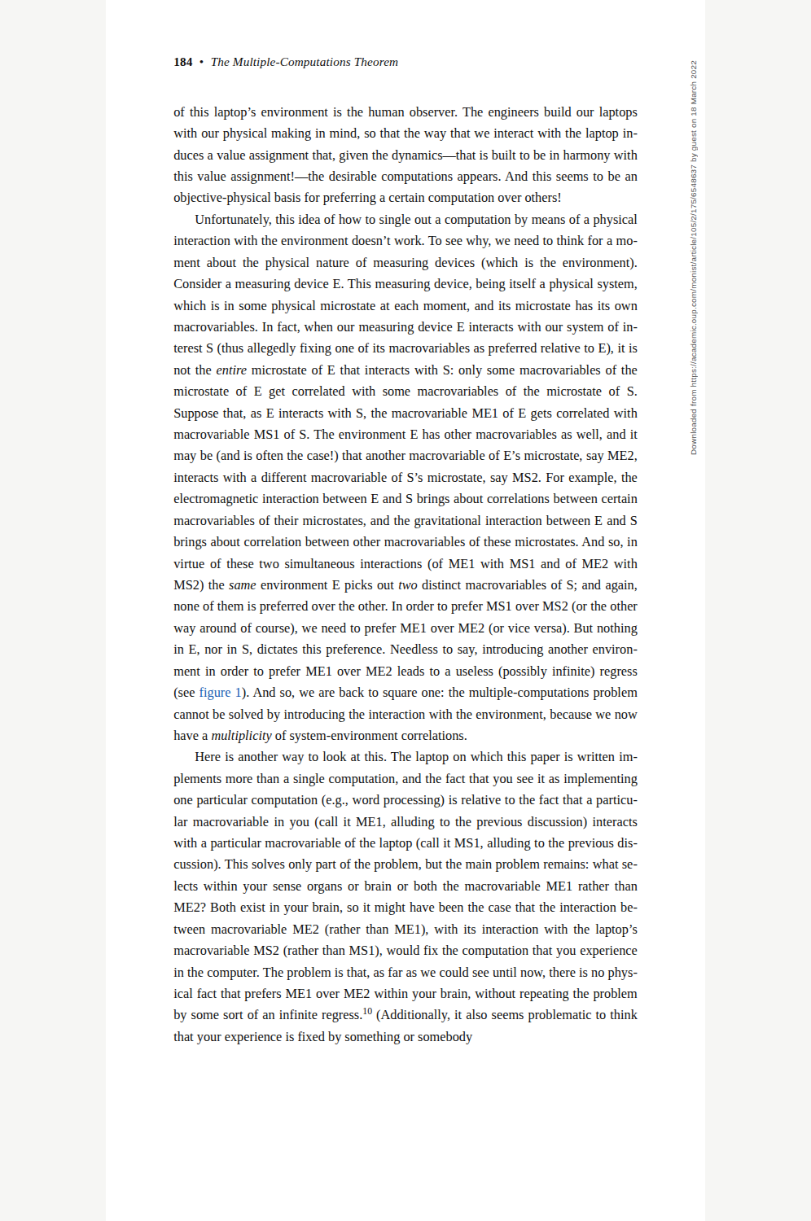184•The Multiple-Computations Theorem
Downloaded from https://academic.oup.com/monist/article/105/2/175/6548637 by guest on 18 March 2022
of this laptop’s environment is the human observer. The engineers build our laptops with our physical making in mind, so that the way that we interact with the laptop induces a value assignment that, given the dynamics—that is built to be in harmony with this value assignment!—the desirable computations appears. And this seems to be an objective-physical basis for preferring a certain computation over others!
Unfortunately, this idea of how to single out a computation by means of a physical interaction with the environment doesn’t work. To see why, we need to think for a moment about the physical nature of measuring devices (which is the environment). Consider a measuring device E. This measuring device, being itself a physical system, which is in some physical microstate at each moment, and its microstate has its own macrovariables. In fact, when our measuring device E interacts with our system of interest S (thus allegedly fixing one of its macrovariables as preferred relative to E), it is not the entire microstate of E that interacts with S: only some macrovariables of the microstate of E get correlated with some macrovariables of the microstate of S. Suppose that, as E interacts with S, the macrovariable ME1 of E gets correlated with macrovariable MS1 of S. The environment E has other macrovariables as well, and it may be (and is often the case!) that another macrovariable of E’s microstate, say ME2, interacts with a different macrovariable of S’s microstate, say MS2. For example, the electromagnetic interaction between E and S brings about correlations between certain macrovariables of their microstates, and the gravitational interaction between E and S brings about correlation between other macrovariables of these microstates. And so, in virtue of these two simultaneous interactions (of ME1 with MS1 and of ME2 with MS2) the same environment E picks out two distinct macrovariables of S; and again, none of them is preferred over the other. In order to prefer MS1 over MS2 (or the other way around of course), we need to prefer ME1 over ME2 (or vice versa). But nothing in E, nor in S, dictates this preference. Needless to say, introducing another environment in order to prefer ME1 over ME2 leads to a useless (possibly infinite) regress (see figure 1). And so, we are back to square one: the multiple-computations problem cannot be solved by introducing the interaction with the environment, because we now have a multiplicity of system-environment correlations.
Here is another way to look at this. The laptop on which this paper is written implements more than a single computation, and the fact that you see it as implementing one particular computation (e.g., word processing) is relative to the fact that a particular macrovariable in you (call it ME1, alluding to the previous discussion) interacts with a particular macrovariable of the laptop (call it MS1, alluding to the previous discussion). This solves only part of the problem, but the main problem remains: what selects within your sense organs or brain or both the macrovariable ME1 rather than ME2? Both exist in your brain, so it might have been the case that the interaction between macrovariable ME2 (rather than ME1), with its interaction with the laptop’s macrovariable MS2 (rather than MS1), would fix the computation that you experience in the computer. The problem is that, as far as we could see until now, there is no physical fact that prefers ME1 over ME2 within your brain, without repeating the problem by some sort of an infinite regress.10 (Additionally, it also seems problematic to think that your experience is fixed by something or somebody